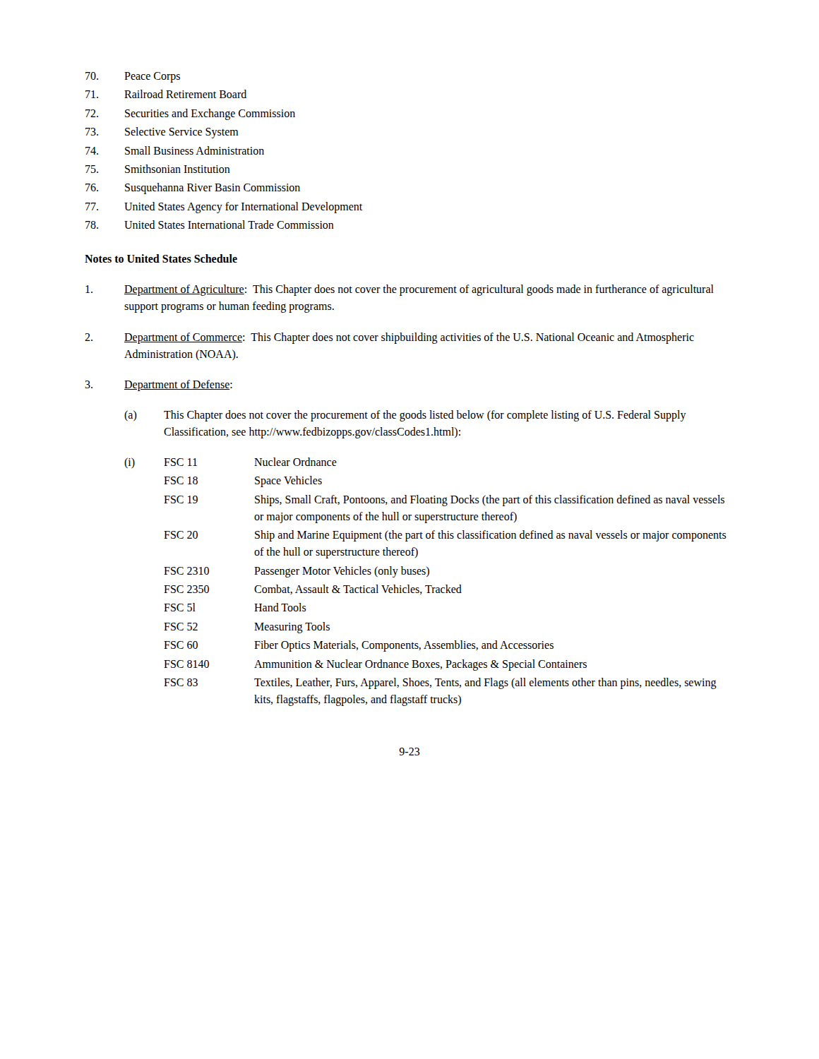70. Peace Corps
71. Railroad Retirement Board
72. Securities and Exchange Commission
73. Selective Service System
74. Small Business Administration
75. Smithsonian Institution
76. Susquehanna River Basin Commission
77. United States Agency for International Development
78. United States International Trade Commission
Notes to United States Schedule
1.
Department of Agriculture: This Chapter does not cover the procurement of agricultural goods made in furtherance of agricultural support programs or human feeding programs.
2.
Department of Commerce: This Chapter does not cover shipbuilding activities of the U.S. National Oceanic and Atmospheric Administration (NOAA).
3.
Department of Defense:
(a)
This Chapter does not cover the procurement of the goods listed below (for complete listing of U.S. Federal Supply Classification, see http://www.fedbizopps.gov/classCodes1.html):
(i)
| FSC 11 | Nuclear Ordnance |
| FSC 18 | Space Vehicles |
| FSC 19 | Ships, Small Craft, Pontoons, and Floating Docks (the part of this classification defined as naval vessels or major components of the hull or superstructure thereof) |
| FSC 20 | Ship and Marine Equipment (the part of this classification defined as naval vessels or major components of the hull or superstructure thereof) |
| FSC 2310 | Passenger Motor Vehicles (only buses) |
| FSC 2350 | Combat, Assault & Tactical Vehicles, Tracked |
| FSC 5l | Hand Tools |
| FSC 52 | Measuring Tools |
| FSC 60 | Fiber Optics Materials, Components, Assemblies, and Accessories |
| FSC 8140 | Ammunition & Nuclear Ordnance Boxes, Packages & Special Containers |
| FSC 83 | Textiles, Leather, Furs, Apparel, Shoes, Tents, and Flags (all elements other than pins, needles, sewing kits, flagstaffs, flagpoles, and flagstaff trucks) |
9-23